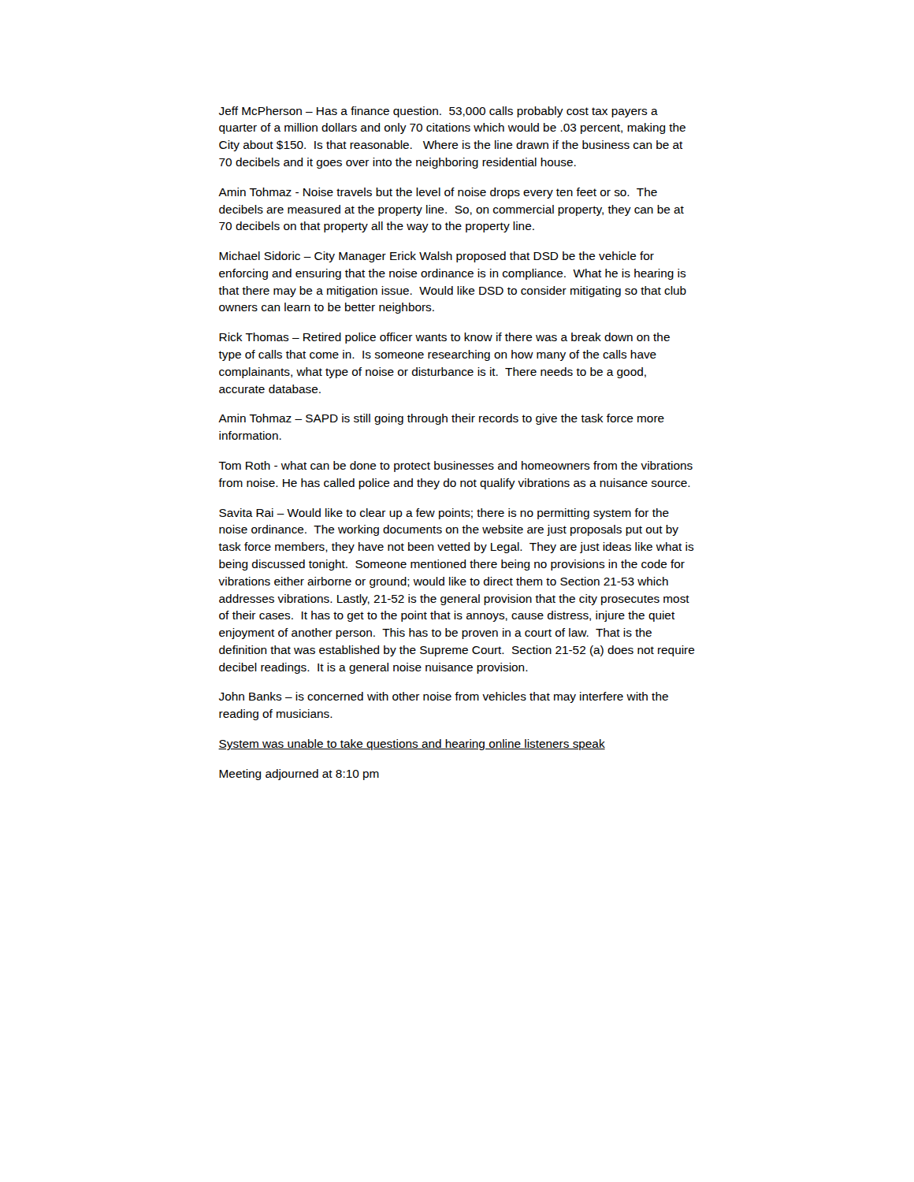Jeff McPherson – Has a finance question. 53,000 calls probably cost tax payers a quarter of a million dollars and only 70 citations which would be .03 percent, making the City about $150. Is that reasonable. Where is the line drawn if the business can be at 70 decibels and it goes over into the neighboring residential house.
Amin Tohmaz - Noise travels but the level of noise drops every ten feet or so. The decibels are measured at the property line. So, on commercial property, they can be at 70 decibels on that property all the way to the property line.
Michael Sidoric – City Manager Erick Walsh proposed that DSD be the vehicle for enforcing and ensuring that the noise ordinance is in compliance. What he is hearing is that there may be a mitigation issue. Would like DSD to consider mitigating so that club owners can learn to be better neighbors.
Rick Thomas – Retired police officer wants to know if there was a break down on the type of calls that come in. Is someone researching on how many of the calls have complainants, what type of noise or disturbance is it. There needs to be a good, accurate database.
Amin Tohmaz – SAPD is still going through their records to give the task force more information.
Tom Roth - what can be done to protect businesses and homeowners from the vibrations from noise. He has called police and they do not qualify vibrations as a nuisance source.
Savita Rai – Would like to clear up a few points; there is no permitting system for the noise ordinance. The working documents on the website are just proposals put out by task force members, they have not been vetted by Legal. They are just ideas like what is being discussed tonight. Someone mentioned there being no provisions in the code for vibrations either airborne or ground; would like to direct them to Section 21-53 which addresses vibrations. Lastly, 21-52 is the general provision that the city prosecutes most of their cases. It has to get to the point that is annoys, cause distress, injure the quiet enjoyment of another person. This has to be proven in a court of law. That is the definition that was established by the Supreme Court. Section 21-52 (a) does not require decibel readings. It is a general noise nuisance provision.
John Banks – is concerned with other noise from vehicles that may interfere with the reading of musicians.
System was unable to take questions and hearing online listeners speak
Meeting adjourned at 8:10 pm